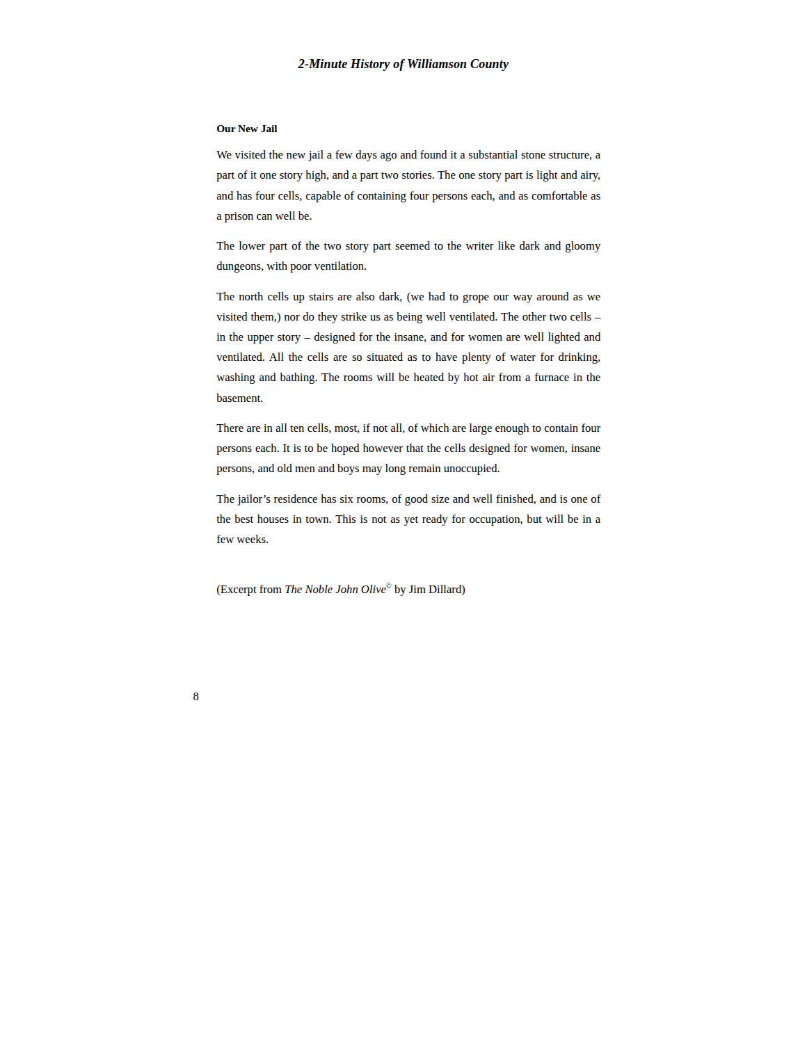2-Minute History of Williamson County
Our New Jail
We visited the new jail a few days ago and found it a substantial stone structure, a part of it one story high, and a part two stories. The one story part is light and airy, and has four cells, capable of containing four persons each, and as comfortable as a prison can well be.
The lower part of the two story part seemed to the writer like dark and gloomy dungeons, with poor ventilation.
The north cells up stairs are also dark, (we had to grope our way around as we visited them,) nor do they strike us as being well ventilated. The other two cells – in the upper story – designed for the insane, and for women are well lighted and ventilated. All the cells are so situated as to have plenty of water for drinking, washing and bathing. The rooms will be heated by hot air from a furnace in the basement.
There are in all ten cells, most, if not all, of which are large enough to contain four persons each. It is to be hoped however that the cells designed for women, insane persons, and old men and boys may long remain unoccupied.
The jailor’s residence has six rooms, of good size and well finished, and is one of the best houses in town. This is not as yet ready for occupation, but will be in a few weeks.
(Excerpt from The Noble John Olive© by Jim Dillard)
8